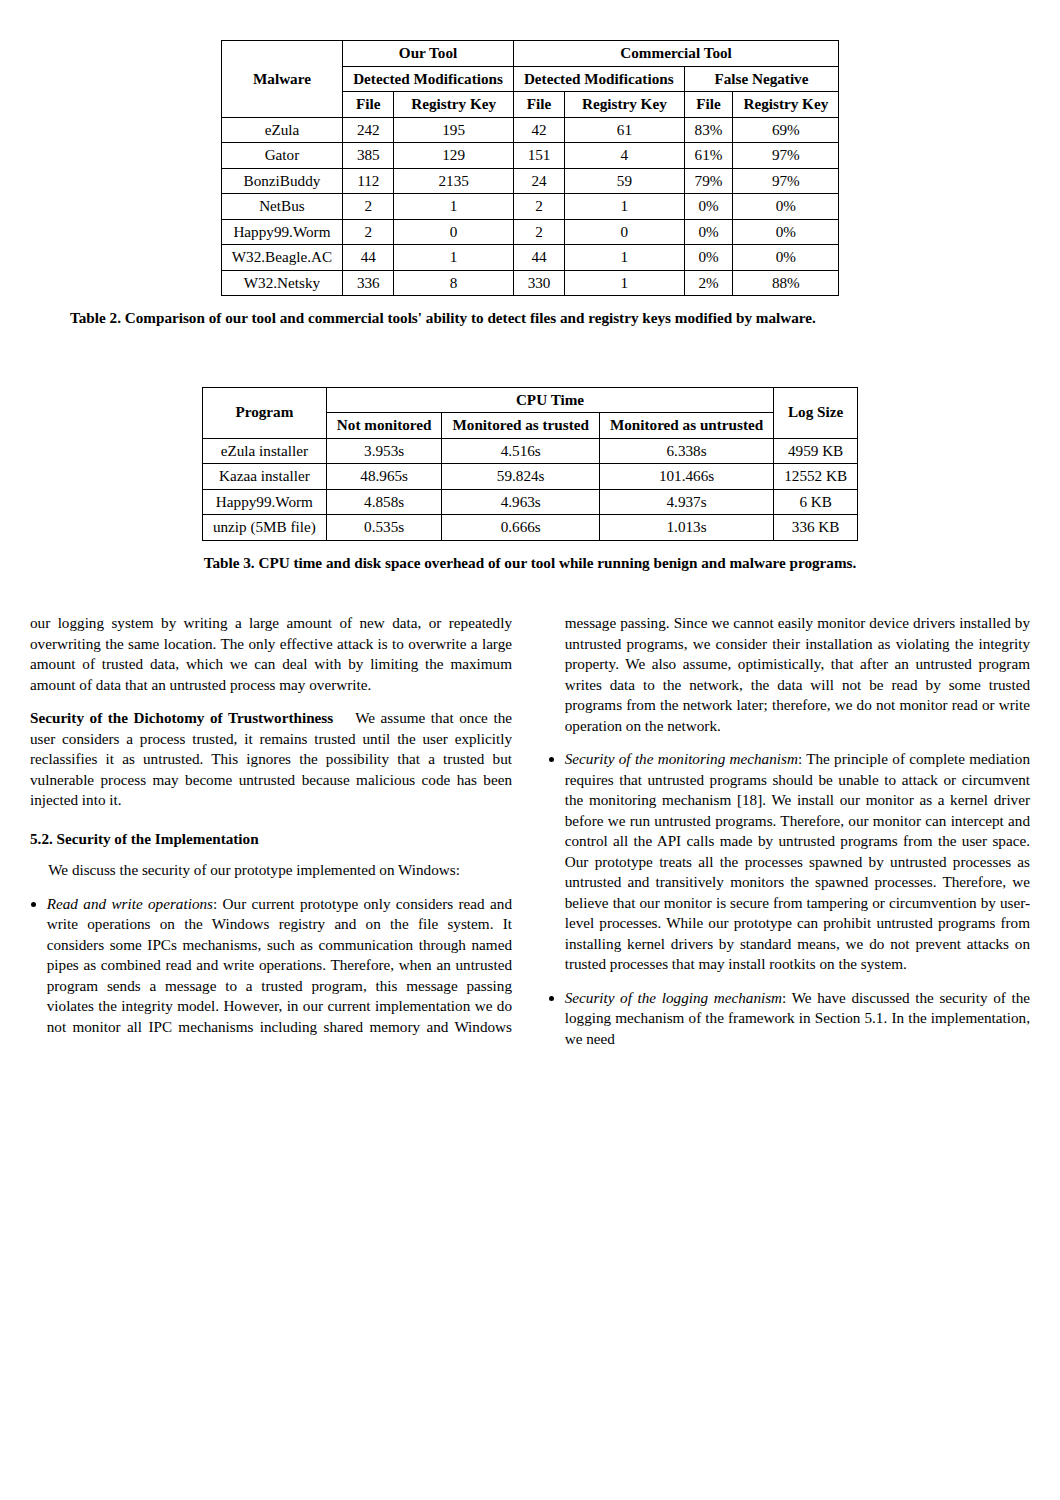| Malware | Our Tool | Commercial Tool |
| --- | --- | --- |
| Detected Modifications | Detected Modifications | False Negative |
| File | Registry Key | File | Registry Key | File | Registry Key |
| eZula | 242 | 195 | 42 | 61 | 83% | 69% |
| Gator | 385 | 129 | 151 | 4 | 61% | 97% |
| BonziBuddy | 112 | 2135 | 24 | 59 | 79% | 97% |
| NetBus | 2 | 1 | 2 | 1 | 0% | 0% |
| Happy99.Worm | 2 | 0 | 2 | 0 | 0% | 0% |
| W32.Beagle.AC | 44 | 1 | 44 | 1 | 0% | 0% |
| W32.Netsky | 336 | 8 | 330 | 1 | 2% | 88% |
Table 2. Comparison of our tool and commercial tools' ability to detect files and registry keys modified by malware.
| Program | CPU Time | Log Size |
| --- | --- | --- |
| Not monitored | Monitored as trusted | Monitored as untrusted |
| eZula installer | 3.953s | 4.516s | 6.338s | 4959 KB |
| Kazaa installer | 48.965s | 59.824s | 101.466s | 12552 KB |
| Happy99.Worm | 4.858s | 4.963s | 4.937s | 6 KB |
| unzip (5MB file) | 0.535s | 0.666s | 1.013s | 336 KB |
Table 3. CPU time and disk space overhead of our tool while running benign and malware programs.
our logging system by writing a large amount of new data, or repeatedly overwriting the same location. The only effective attack is to overwrite a large amount of trusted data, which we can deal with by limiting the maximum amount of data that an untrusted process may overwrite.
Security of the Dichotomy of Trustworthiness We assume that once the user considers a process trusted, it remains trusted until the user explicitly reclassifies it as untrusted. This ignores the possibility that a trusted but vulnerable process may become untrusted because malicious code has been injected into it.
5.2. Security of the Implementation
We discuss the security of our prototype implemented on Windows:
Read and write operations: Our current prototype only considers read and write operations on the Windows registry and on the file system. It considers some IPCs mechanisms, such as communication through named pipes as combined read and write operations. Therefore, when an untrusted program sends a message to a trusted program, this message passing violates the integrity model. However, in our current implementation we do not monitor all IPC mechanisms including shared memory and Windows message passing. Since we cannot easily monitor device drivers installed by untrusted programs, we consider their installation as violating the integrity property. We also assume, optimistically, that after an untrusted program writes data to the network, the data will not be read by some trusted programs from the network later; therefore, we do not monitor read or write operation on the network.
Security of the monitoring mechanism: The principle of complete mediation requires that untrusted programs should be unable to attack or circumvent the monitoring mechanism [18]. We install our monitor as a kernel driver before we run untrusted programs. Therefore, our monitor can intercept and control all the API calls made by untrusted programs from the user space. Our prototype treats all the processes spawned by untrusted processes as untrusted and transitively monitors the spawned processes. Therefore, we believe that our monitor is secure from tampering or circumvention by user-level processes. While our prototype can prohibit untrusted programs from installing kernel drivers by standard means, we do not prevent attacks on trusted processes that may install rootkits on the system.
Security of the logging mechanism: We have discussed the security of the logging mechanism of the framework in Section 5.1. In the implementation, we need